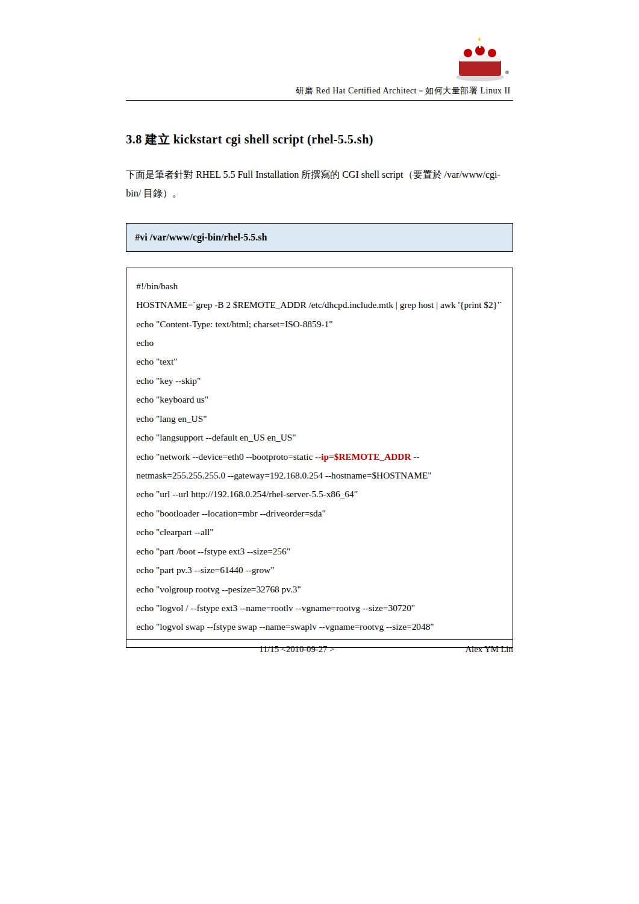研磨 Red Hat Certified Architect－如何大量部署 Linux II
3.8 建立 kickstart cgi shell script (rhel-5.5.sh)
下面是筆者針對 RHEL 5.5 Full Installation 所撰寫的 CGI shell script（要置於 /var/www/cgi-bin/ 目錄）。
#vi /var/www/cgi-bin/rhel-5.5.sh
#!/bin/bash
HOSTNAME=`grep -B 2 $REMOTE_ADDR /etc/dhcpd.include.mtk | grep host | awk '{print $2}'`
echo "Content-Type: text/html; charset=ISO-8859-1"
echo
echo "text"
echo "key --skip"
echo "keyboard us"
echo "lang en_US"
echo "langsupport --default en_US en_US"
echo "network --device=eth0 --bootproto=static --ip=$REMOTE_ADDR --netmask=255.255.255.0 --gateway=192.168.0.254 --hostname=$HOSTNAME"
echo "url --url http://192.168.0.254/rhel-server-5.5-x86_64"
echo "bootloader --location=mbr --driveorder=sda"
echo "clearpart --all"
echo "part /boot --fstype ext3 --size=256"
echo "part pv.3 --size=61440 --grow"
echo "volgroup rootvg --pesize=32768 pv.3"
echo "logvol / --fstype ext3 --name=rootlv --vgname=rootvg --size=30720"
echo "logvol swap --fstype swap --name=swaplv --vgname=rootvg --size=2048"
11/15 <2010-09-27 >
Alex YM Lin